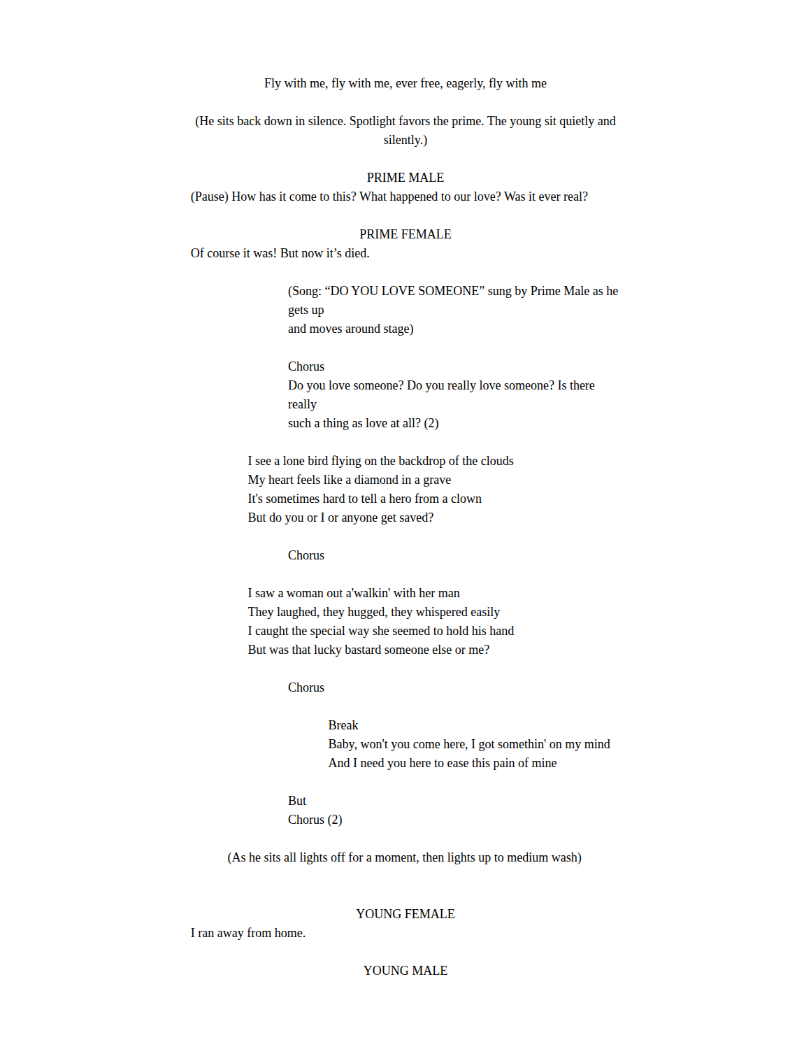Fly with me, fly with me, ever free, eagerly, fly with me
(He sits back down in silence. Spotlight favors the prime. The young sit quietly and silently.)
PRIME MALE
(Pause) How has it come to this? What happened to our love? Was it ever real?
PRIME FEMALE
Of course it was! But now it’s died.
(Song: “DO YOU LOVE SOMEONE” sung by Prime Male as he gets up
and moves around stage)
Chorus
Do you love someone? Do you really love someone? Is there really
such a thing as love at all? (2)
I see a lone bird flying on the backdrop of the clouds
My heart feels like a diamond in a grave
It's sometimes hard to tell a hero from a clown
But do you or I or anyone get saved?
Chorus
I saw a woman out a'walkin' with her man
They laughed, they hugged, they whispered easily
I caught the special way she seemed to hold his hand
But was that lucky bastard someone else or me?
Chorus
Break
Baby, won't you come here, I got somethin' on my mind
And I need you here to ease this pain of mine
But
Chorus (2)
(As he sits all lights off for a moment, then lights up to medium wash)
YOUNG FEMALE
I ran away from home.
YOUNG MALE